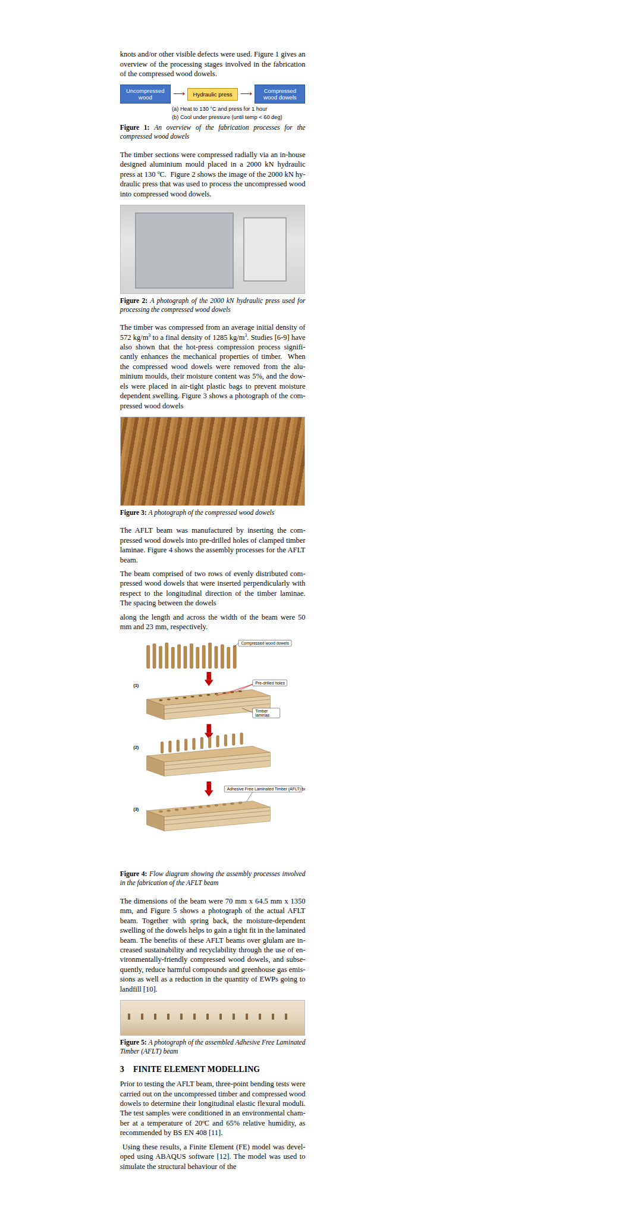knots and/or other visible defects were used. Figure 1 gives an overview of the processing stages involved in the fabrication of the compressed wood dowels.
Uncompressed
wood
⟶
Hydraulic press
⟶
Compressed
wood dowels
(a) Heat to 130 °C and press for 1 hour
(b) Cool under pressure (until temp < 60 deg)
Figure 1: An overview of the fabrication processes for the compressed wood dowels
The timber sections were compressed radially via an in-house designed aluminium mould placed in a 2000 kN hydraulic press at 130 oC. Figure 2 shows the image of the 2000 kN hydraulic press that was used to process the uncompressed wood into compressed wood dowels.
Figure 2: A photograph of the 2000 kN hydraulic press used for processing the compressed wood dowels
The timber was compressed from an average initial density of 572 kg/m3 to a final density of 1285 kg/m3. Studies [6-9] have also shown that the hot-press compression process significantly enhances the mechanical properties of timber. When the compressed wood dowels were removed from the aluminium moulds, their moisture content was 5%, and the dowels were placed in air-tight plastic bags to prevent moisture dependent swelling. Figure 3 shows a photograph of the compressed wood dowels
Figure 3: A photograph of the compressed wood dowels
The AFLT beam was manufactured by inserting the compressed wood dowels into pre-drilled holes of clamped timber laminae. Figure 4 shows the assembly processes for the AFLT beam.
The beam comprised of two rows of evenly distributed compressed wood dowels that were inserted perpendicularly with respect to the longitudinal direction of the timber laminae. The spacing between the dowels
along the length and across the width of the beam were 50 mm and 23 mm, respectively.
Compressed wood dowels (1) Pre-drilled holes Timber laminae (2) (3) Adhesive Free Laminated Timber (AFLT) beam
Figure 4: Flow diagram showing the assembly processes involved in the fabrication of the AFLT beam
The dimensions of the beam were 70 mm x 64.5 mm x 1350 mm, and Figure 5 shows a photograph of the actual AFLT beam. Together with spring back, the moisture-dependent swelling of the dowels helps to gain a tight fit in the laminated beam. The benefits of these AFLT beams over glulam are increased sustainability and recyclability through the use of environmentally-friendly compressed wood dowels, and subsequently, reduce harmful compounds and greenhouse gas emissions as well as a reduction in the quantity of EWPs going to landfill [10].
Figure 5: A photograph of the assembled Adhesive Free Laminated Timber (AFLT) beam
3 FINITE ELEMENT MODELLING
Prior to testing the AFLT beam, three-point bending tests were carried out on the uncompressed timber and compressed wood dowels to determine their longitudinal elastic flexural moduli. The test samples were conditioned in an environmental chamber at a temperature of 20ºC and 65% relative humidity, as recommended by BS EN 408 [11].
Using these results, a Finite Element (FE) model was developed using ABAQUS software [12]. The model was used to simulate the structural behaviour of the